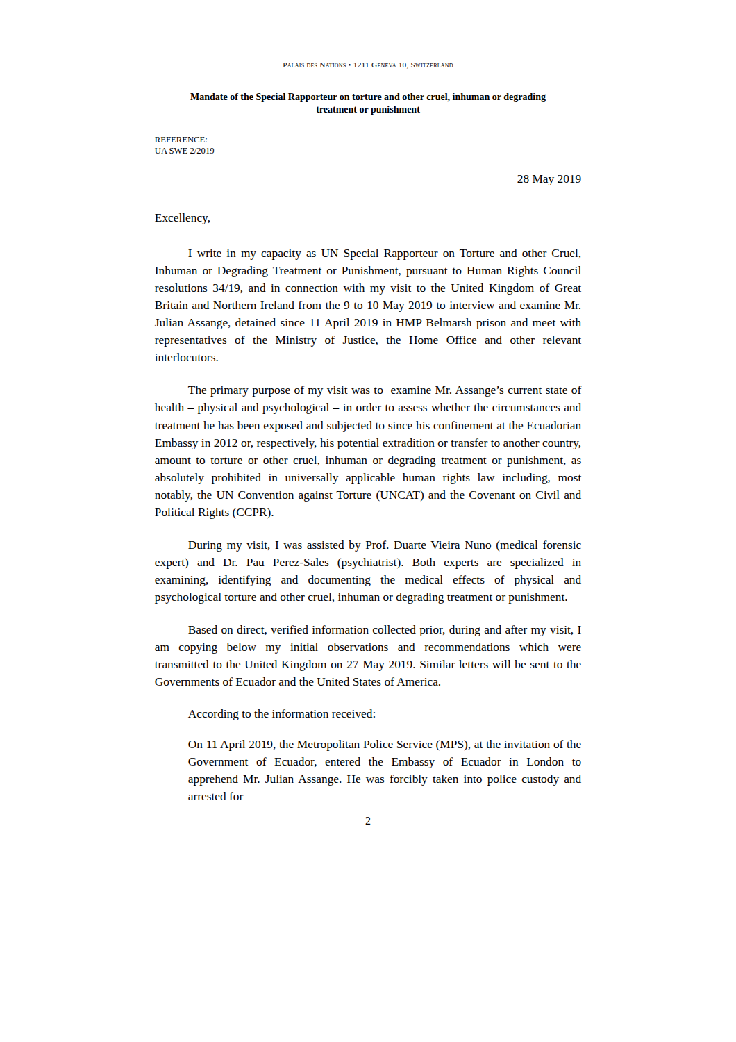Palais des Nations • 1211 Geneva 10, Switzerland
Mandate of the Special Rapporteur on torture and other cruel, inhuman or degrading treatment or punishment
REFERENCE:
UA SWE 2/2019
28 May 2019
Excellency,
I write in my capacity as UN Special Rapporteur on Torture and other Cruel, Inhuman or Degrading Treatment or Punishment, pursuant to Human Rights Council resolutions 34/19, and in connection with my visit to the United Kingdom of Great Britain and Northern Ireland from the 9 to 10 May 2019 to interview and examine Mr. Julian Assange, detained since 11 April 2019 in HMP Belmarsh prison and meet with representatives of the Ministry of Justice, the Home Office and other relevant interlocutors.
The primary purpose of my visit was to examine Mr. Assange’s current state of health – physical and psychological – in order to assess whether the circumstances and treatment he has been exposed and subjected to since his confinement at the Ecuadorian Embassy in 2012 or, respectively, his potential extradition or transfer to another country, amount to torture or other cruel, inhuman or degrading treatment or punishment, as absolutely prohibited in universally applicable human rights law including, most notably, the UN Convention against Torture (UNCAT) and the Covenant on Civil and Political Rights (CCPR).
During my visit, I was assisted by Prof. Duarte Vieira Nuno (medical forensic expert) and Dr. Pau Perez-Sales (psychiatrist). Both experts are specialized in examining, identifying and documenting the medical effects of physical and psychological torture and other cruel, inhuman or degrading treatment or punishment.
Based on direct, verified information collected prior, during and after my visit, I am copying below my initial observations and recommendations which were transmitted to the United Kingdom on 27 May 2019. Similar letters will be sent to the Governments of Ecuador and the United States of America.
According to the information received:
On 11 April 2019, the Metropolitan Police Service (MPS), at the invitation of the Government of Ecuador, entered the Embassy of Ecuador in London to apprehend Mr. Julian Assange. He was forcibly taken into police custody and arrested for
2